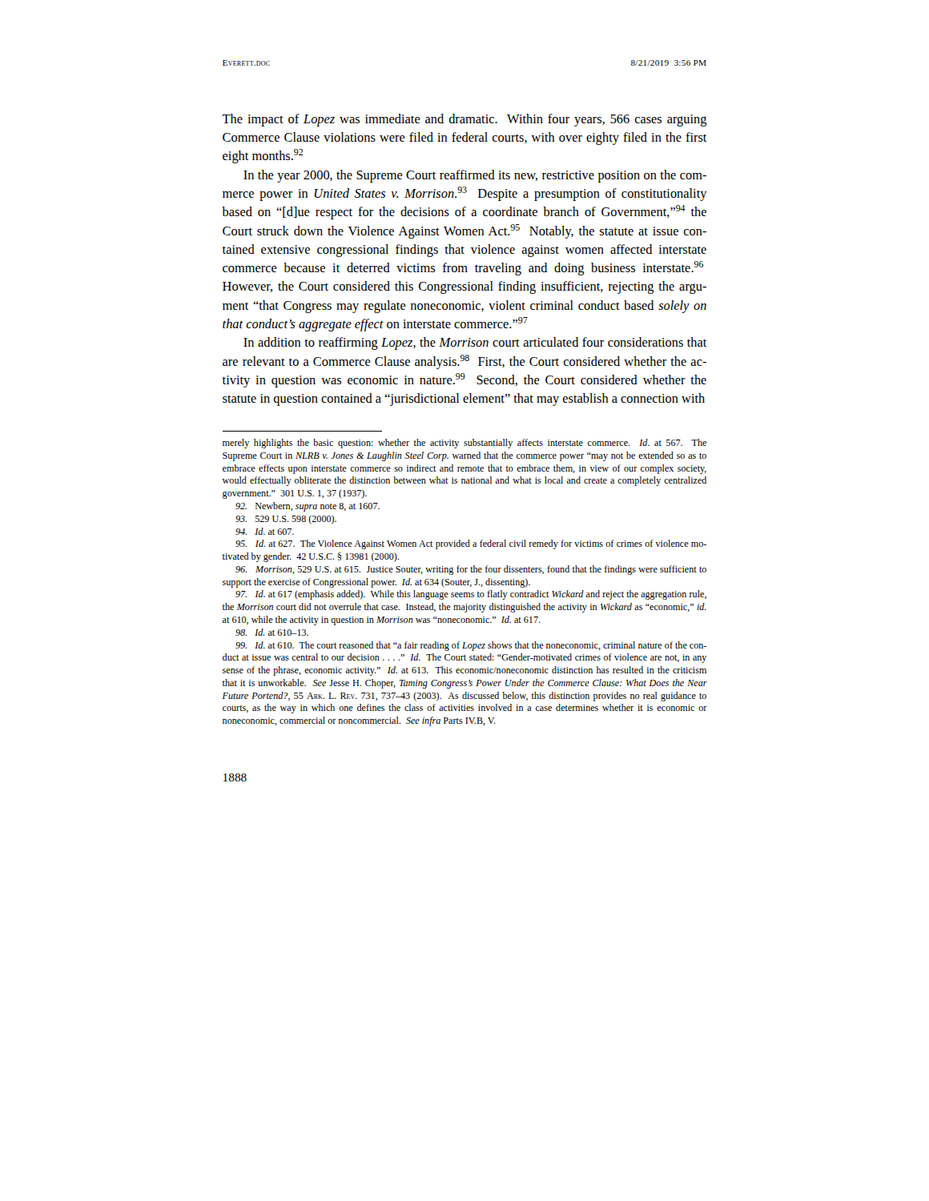Everett.doc 8/21/2019 3:56 PM
The impact of Lopez was immediate and dramatic. Within four years, 566 cases arguing Commerce Clause violations were filed in federal courts, with over eighty filed in the first eight months.92
In the year 2000, the Supreme Court reaffirmed its new, restrictive position on the commerce power in United States v. Morrison.93 Despite a presumption of constitutionality based on “[d]ue respect for the decisions of a coordinate branch of Government,”94 the Court struck down the Violence Against Women Act.95 Notably, the statute at issue contained extensive congressional findings that violence against women affected interstate commerce because it deterred victims from traveling and doing business interstate.96 However, the Court considered this Congressional finding insufficient, rejecting the argument “that Congress may regulate noneconomic, violent criminal conduct based solely on that conduct’s aggregate effect on interstate commerce.”97
In addition to reaffirming Lopez, the Morrison court articulated four considerations that are relevant to a Commerce Clause analysis.98 First, the Court considered whether the activity in question was economic in nature.99 Second, the Court considered whether the statute in question contained a “jurisdictional element” that may establish a connection with
merely highlights the basic question: whether the activity substantially affects interstate commerce. Id. at 567. The Supreme Court in NLRB v. Jones & Laughlin Steel Corp. warned that the commerce power “may not be extended so as to embrace effects upon interstate commerce so indirect and remote that to embrace them, in view of our complex society, would effectually obliterate the distinction between what is national and what is local and create a completely centralized government.” 301 U.S. 1, 37 (1937).
92. Newbern, supra note 8, at 1607.
93. 529 U.S. 598 (2000).
94. Id. at 607.
95. Id. at 627. The Violence Against Women Act provided a federal civil remedy for victims of crimes of violence motivated by gender. 42 U.S.C. § 13981 (2000).
96. Morrison, 529 U.S. at 615. Justice Souter, writing for the four dissenters, found that the findings were sufficient to support the exercise of Congressional power. Id. at 634 (Souter, J., dissenting).
97. Id. at 617 (emphasis added). While this language seems to flatly contradict Wickard and reject the aggregation rule, the Morrison court did not overrule that case. Instead, the majority distinguished the activity in Wickard as “economic,” id. at 610, while the activity in question in Morrison was “noneconomic.” Id. at 617.
98. Id. at 610–13.
99. Id. at 610. The court reasoned that “a fair reading of Lopez shows that the noneconomic, criminal nature of the conduct at issue was central to our decision . . . .” Id. The Court stated: “Gender-motivated crimes of violence are not, in any sense of the phrase, economic activity.” Id. at 613. This economic/noneconomic distinction has resulted in the criticism that it is unworkable. See Jesse H. Choper, Taming Congress’s Power Under the Commerce Clause: What Does the Near Future Portend?, 55 Ark. L. Rev. 731, 737–43 (2003). As discussed below, this distinction provides no real guidance to courts, as the way in which one defines the class of activities involved in a case determines whether it is economic or noneconomic, commercial or noncommercial. See infra Parts IV.B, V.
1888